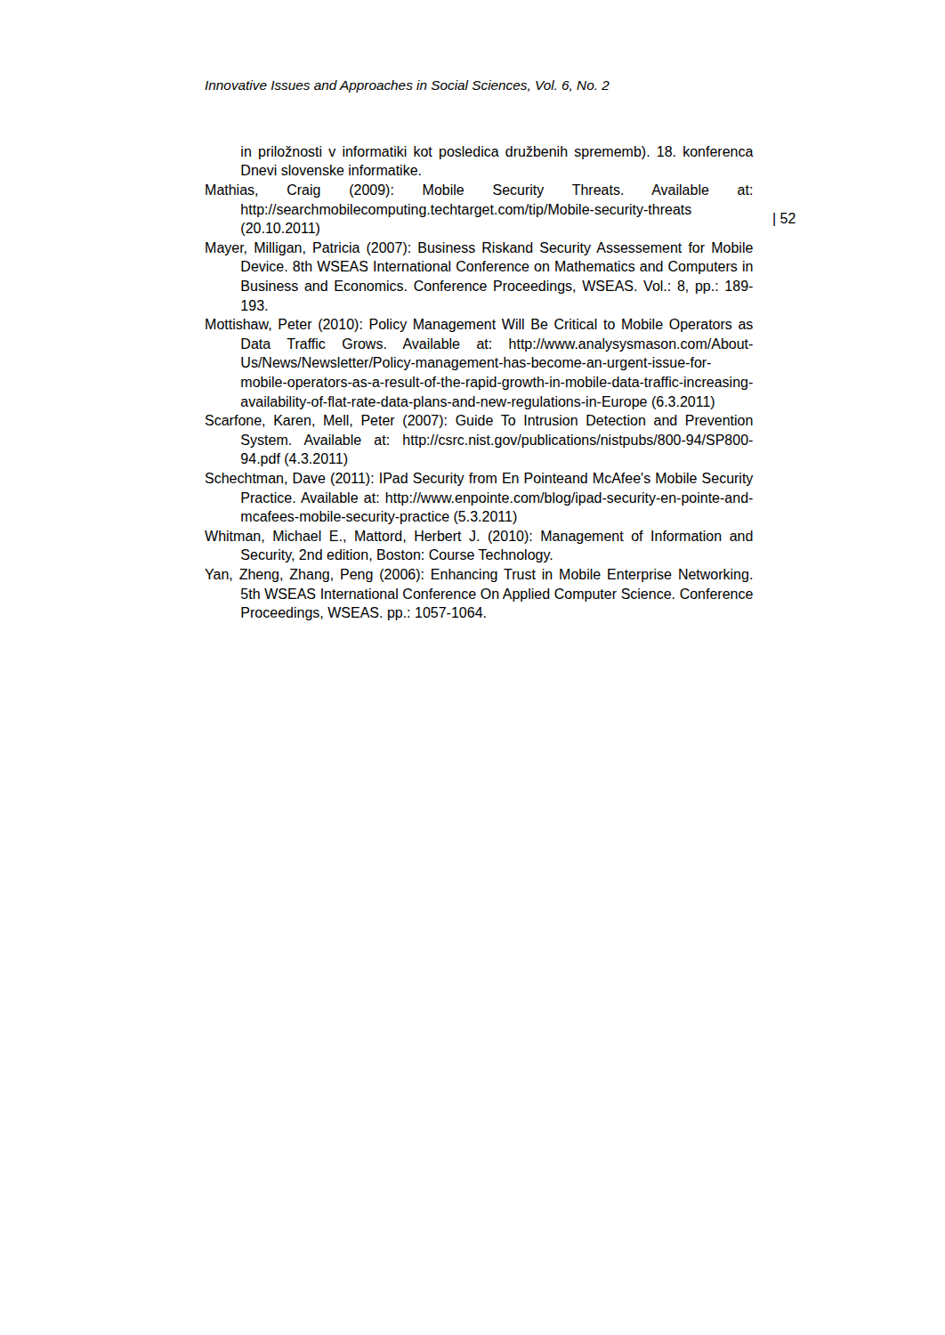Innovative Issues and Approaches in Social Sciences, Vol. 6, No. 2
| 52
in priložnosti v informatiki kot posledica družbenih sprememb). 18. konferenca Dnevi slovenske informatike.
Mathias, Craig (2009): Mobile Security Threats. Available at: http://searchmobilecomputing.techtarget.com/tip/Mobile-security-threats (20.10.2011)
Mayer, Milligan, Patricia (2007): Business Riskand Security Assessement for Mobile Device. 8th WSEAS International Conference on Mathematics and Computers in Business and Economics. Conference Proceedings, WSEAS. Vol.: 8, pp.: 189-193.
Mottishaw, Peter (2010): Policy Management Will Be Critical to Mobile Operators as Data Traffic Grows. Available at: http://www.analysysmason.com/About-Us/News/Newsletter/Policy-management-has-become-an-urgent-issue-for-mobile-operators-as-a-result-of-the-rapid-growth-in-mobile-data-traffic-increasing-availability-of-flat-rate-data-plans-and-new-regulations-in-Europe (6.3.2011)
Scarfone, Karen, Mell, Peter (2007): Guide To Intrusion Detection and Prevention System. Available at: http://csrc.nist.gov/publications/nistpubs/800-94/SP800-94.pdf (4.3.2011)
Schechtman, Dave (2011): IPad Security from En Pointeand McAfee's Mobile Security Practice. Available at: http://www.enpointe.com/blog/ipad-security-en-pointe-and-mcafees-mobile-security-practice (5.3.2011)
Whitman, Michael E., Mattord, Herbert J. (2010): Management of Information and Security, 2nd edition, Boston: Course Technology.
Yan, Zheng, Zhang, Peng (2006): Enhancing Trust in Mobile Enterprise Networking. 5th WSEAS International Conference On Applied Computer Science. Conference Proceedings, WSEAS. pp.: 1057-1064.